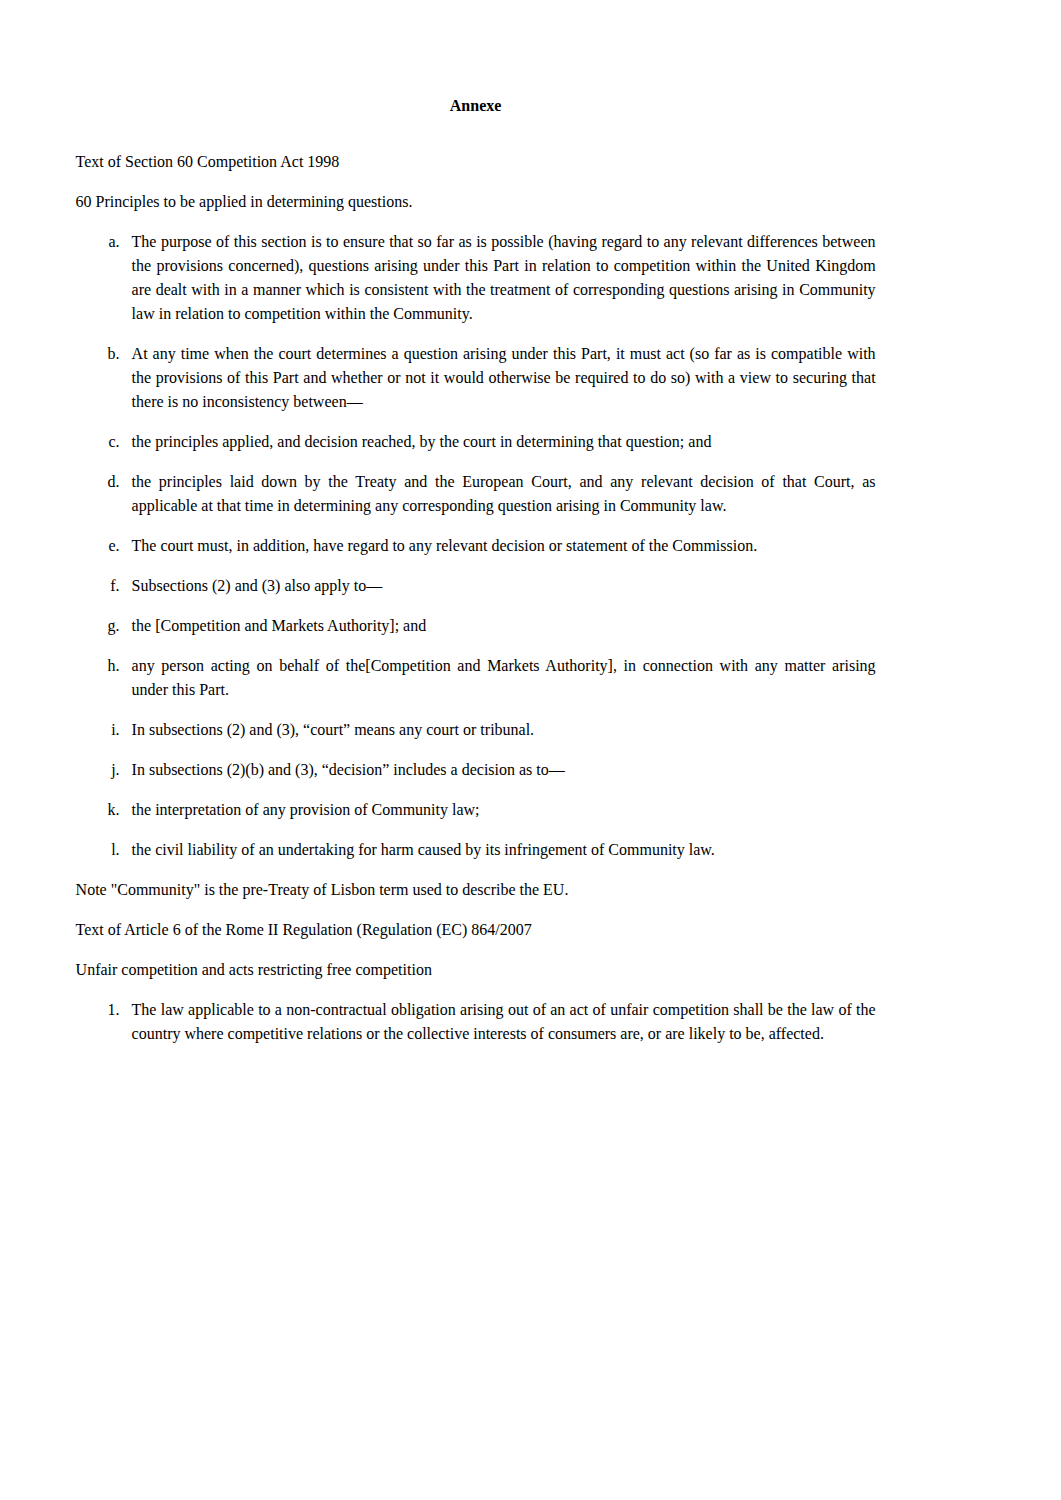Annexe
Text of Section 60 Competition Act 1998
60 Principles to be applied in determining questions.
The purpose of this section is to ensure that so far as is possible (having regard to any relevant differences between the provisions concerned), questions arising under this Part in relation to competition within the United Kingdom are dealt with in a manner which is consistent with the treatment of corresponding questions arising in Community law in relation to competition within the Community.
At any time when the court determines a question arising under this Part, it must act (so far as is compatible with the provisions of this Part and whether or not it would otherwise be required to do so) with a view to securing that there is no inconsistency between—
the principles applied, and decision reached, by the court in determining that question; and
the principles laid down by the Treaty and the European Court, and any relevant decision of that Court, as applicable at that time in determining any corresponding question arising in Community law.
The court must, in addition, have regard to any relevant decision or statement of the Commission.
Subsections (2) and (3) also apply to—
the [Competition and Markets Authority]; and
any person acting on behalf of the[Competition and Markets Authority], in connection with any matter arising under this Part.
In subsections (2) and (3), “court” means any court or tribunal.
In subsections (2)(b) and (3), “decision” includes a decision as to—
the interpretation of any provision of Community law;
the civil liability of an undertaking for harm caused by its infringement of Community law.
Note "Community" is the pre-Treaty of Lisbon term used to describe the EU.
Text of Article 6 of the Rome II Regulation (Regulation (EC) 864/2007
Unfair competition and acts restricting free competition
The law applicable to a non-contractual obligation arising out of an act of unfair competition shall be the law of the country where competitive relations or the collective interests of consumers are, or are likely to be, affected.